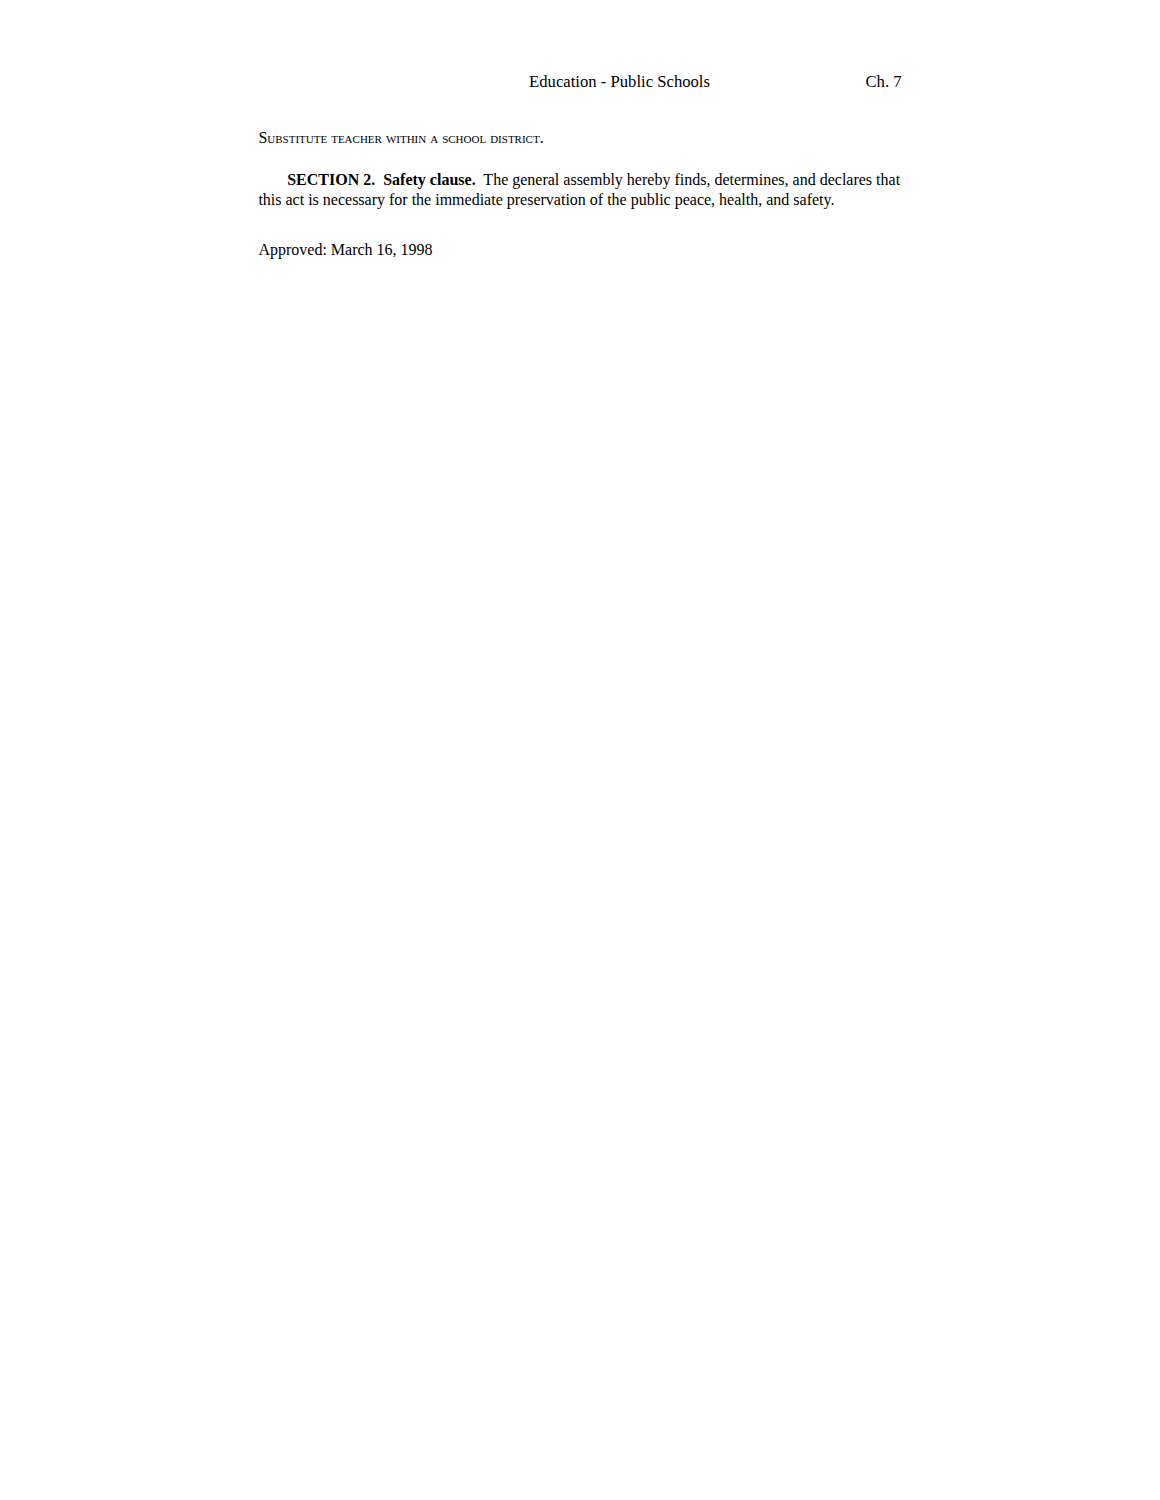Education - Public Schools
Ch. 7
Substitute teacher within a school district.
SECTION 2. Safety clause. The general assembly hereby finds, determines, and declares that this act is necessary for the immediate preservation of the public peace, health, and safety.
Approved: March 16, 1998